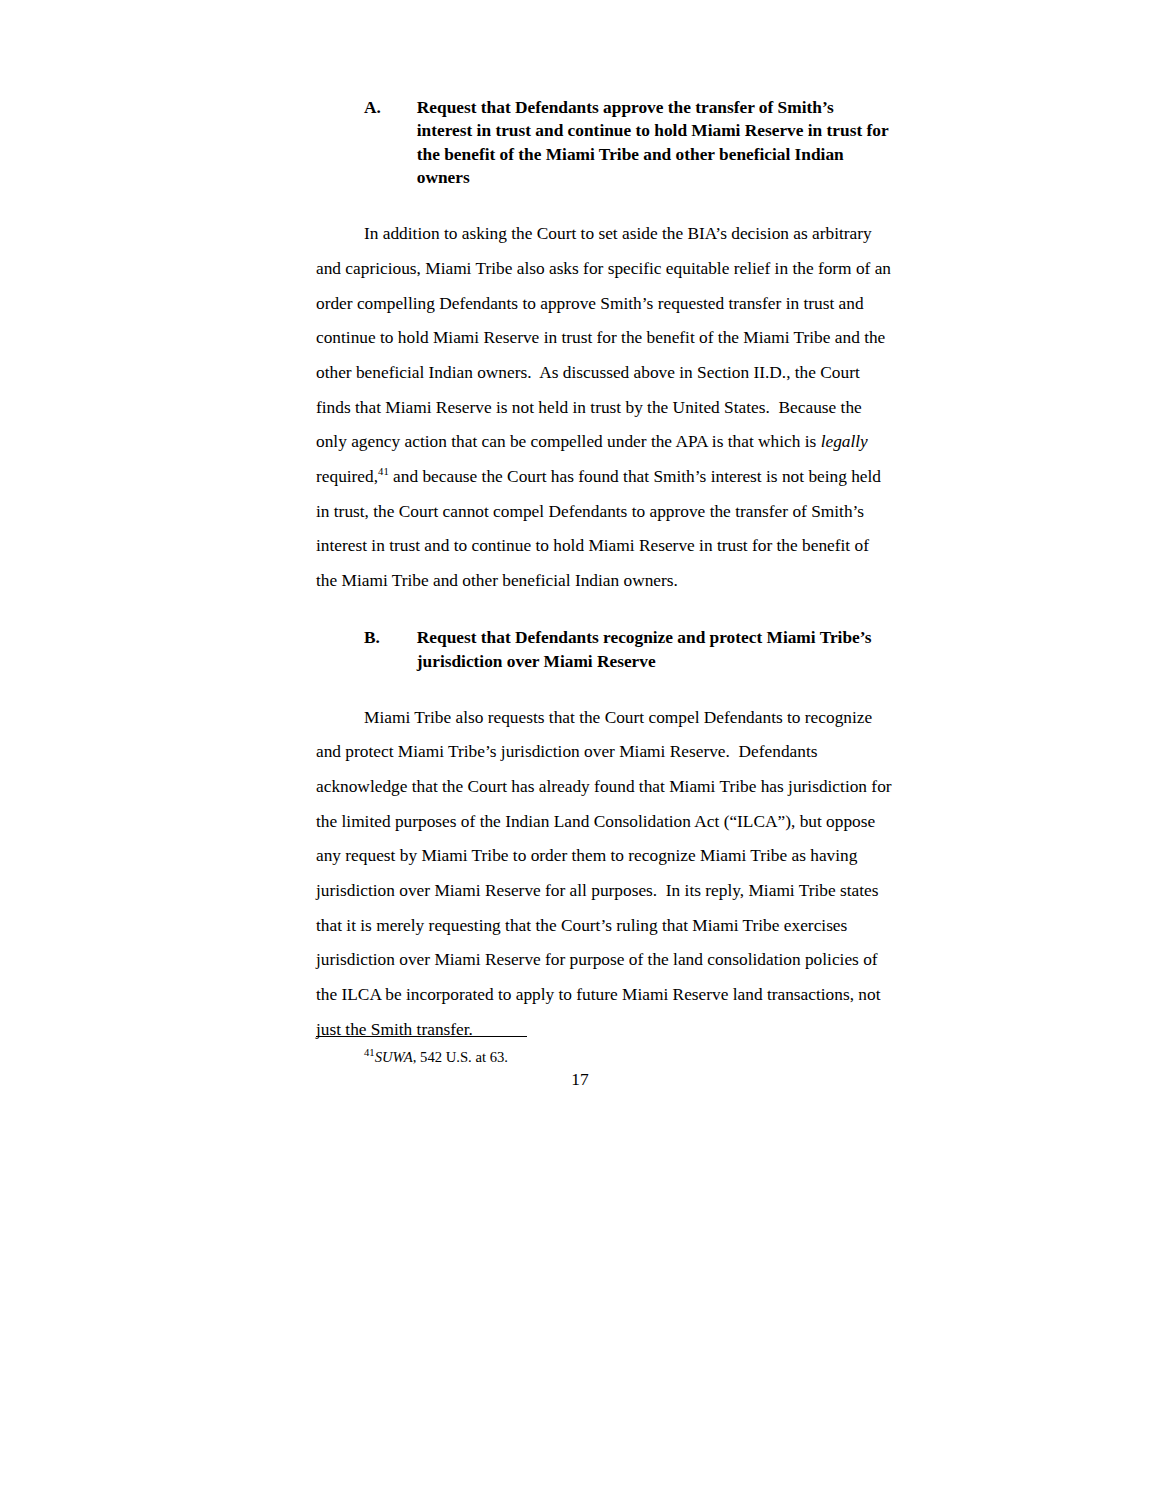A.
Request that Defendants approve the transfer of Smith’s interest in trust and continue to hold Miami Reserve in trust for the benefit of the Miami Tribe and other beneficial Indian owners
In addition to asking the Court to set aside the BIA’s decision as arbitrary and capricious, Miami Tribe also asks for specific equitable relief in the form of an order compelling Defendants to approve Smith’s requested transfer in trust and continue to hold Miami Reserve in trust for the benefit of the Miami Tribe and the other beneficial Indian owners. As discussed above in Section II.D., the Court finds that Miami Reserve is not held in trust by the United States. Because the only agency action that can be compelled under the APA is that which is legally required,41 and because the Court has found that Smith’s interest is not being held in trust, the Court cannot compel Defendants to approve the transfer of Smith’s interest in trust and to continue to hold Miami Reserve in trust for the benefit of the Miami Tribe and other beneficial Indian owners.
B.
Request that Defendants recognize and protect Miami Tribe’s jurisdiction over Miami Reserve
Miami Tribe also requests that the Court compel Defendants to recognize and protect Miami Tribe’s jurisdiction over Miami Reserve. Defendants acknowledge that the Court has already found that Miami Tribe has jurisdiction for the limited purposes of the Indian Land Consolidation Act (“ILCA”), but oppose any request by Miami Tribe to order them to recognize Miami Tribe as having jurisdiction over Miami Reserve for all purposes. In its reply, Miami Tribe states that it is merely requesting that the Court’s ruling that Miami Tribe exercises jurisdiction over Miami Reserve for purpose of the land consolidation policies of the ILCA be incorporated to apply to future Miami Reserve land transactions, not just the Smith transfer.
41SUWA, 542 U.S. at 63.
17